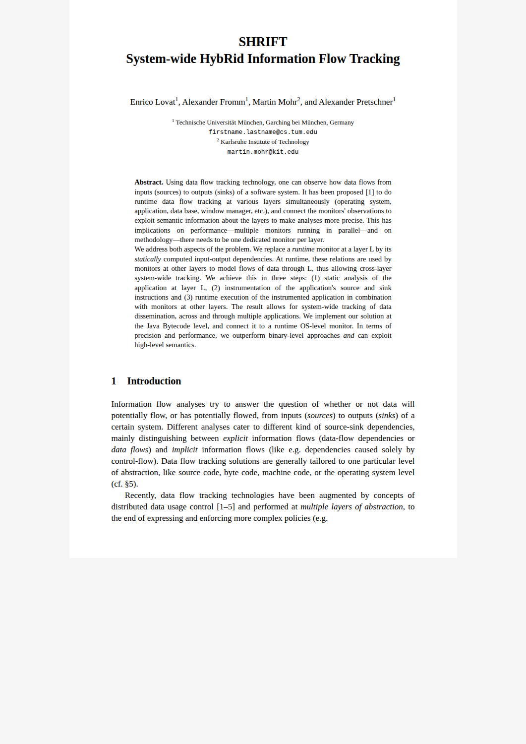SHRIFTSystem-wide HybRid Information Flow Tracking
Enrico Lovat1, Alexander Fromm1, Martin Mohr2, and Alexander Pretschner1
1 Technische Universität München, Garching bei München, Germany
firstname.lastname@cs.tum.edu
2 Karlsruhe Institute of Technology
martin.mohr@kit.edu
Abstract. Using data flow tracking technology, one can observe how data flows from inputs (sources) to outputs (sinks) of a software system. It has been proposed [1] to do runtime data flow tracking at various layers simultaneously (operating system, application, data base, window manager, etc.), and connect the monitors' observations to exploit semantic information about the layers to make analyses more precise. This has implications on performance—multiple monitors running in parallel—and on methodology—there needs to be one dedicated monitor per layer.
We address both aspects of the problem. We replace a runtime monitor at a layer L by its statically computed input-output dependencies. At runtime, these relations are used by monitors at other layers to model flows of data through L, thus allowing cross-layer system-wide tracking. We achieve this in three steps: (1) static analysis of the application at layer L, (2) instrumentation of the application's source and sink instructions and (3) runtime execution of the instrumented application in combination with monitors at other layers. The result allows for system-wide tracking of data dissemination, across and through multiple applications. We implement our solution at the Java Bytecode level, and connect it to a runtime OS-level monitor. In terms of precision and performance, we outperform binary-level approaches and can exploit high-level semantics.
1 Introduction
Information flow analyses try to answer the question of whether or not data will potentially flow, or has potentially flowed, from inputs (sources) to outputs (sinks) of a certain system. Different analyses cater to different kind of source-sink dependencies, mainly distinguishing between explicit information flows (data-flow dependencies or data flows) and implicit information flows (like e.g. dependencies caused solely by control-flow). Data flow tracking solutions are generally tailored to one particular level of abstraction, like source code, byte code, machine code, or the operating system level (cf. §5).
Recently, data flow tracking technologies have been augmented by concepts of distributed data usage control [1–5] and performed at multiple layers of abstraction, to the end of expressing and enforcing more complex policies (e.g.